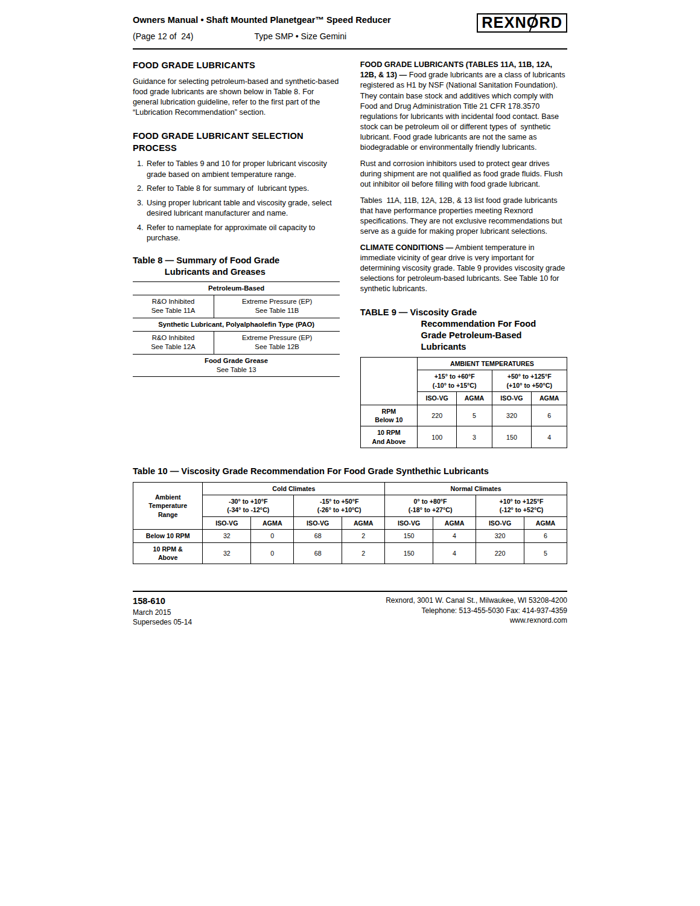REXNORD
Owners Manual • Shaft Mounted Planetgear™ Speed Reducer
(Page 12 of 24) Type SMP • Size Gemini
FOOD GRADE LUBRICANTS
Guidance for selecting petroleum-based and synthetic-based food grade lubricants are shown below in Table 8. For general lubrication guideline, refer to the first part of the “Lubrication Recommendation” section.
FOOD GRADE LUBRICANT SELECTION PROCESS
Refer to Tables 9 and 10 for proper lubricant viscosity grade based on ambient temperature range.
Refer to Table 8 for summary of lubricant types.
Using proper lubricant table and viscosity grade, select desired lubricant manufacturer and name.
Refer to nameplate for approximate oil capacity to purchase.
Table 8 — Summary of Food Grade Lubricants and Greases
| Petroleum-Based |
| R&O Inhibited See Table 11A | Extreme Pressure (EP) See Table 11B |
| Synthetic Lubricant, Polyalphaolefin Type (PAO) |
| R&O Inhibited See Table 12A | Extreme Pressure (EP) See Table 12B |
| Food Grade Grease See Table 13 |
FOOD GRADE LUBRICANTS (TABLES 11A, 11B, 12A, 12B, & 13) — Food grade lubricants are a class of lubricants registered as H1 by NSF (National Sanitation Foundation). They contain base stock and additives which comply with Food and Drug Administration Title 21 CFR 178.3570 regulations for lubricants with incidental food contact. Base stock can be petroleum oil or different types of synthetic lubricant. Food grade lubricants are not the same as biodegradable or environmentally friendly lubricants.
Rust and corrosion inhibitors used to protect gear drives during shipment are not qualified as food grade fluids. Flush out inhibitor oil before filling with food grade lubricant.
Tables 11A, 11B, 12A, 12B, & 13 list food grade lubricants that have performance properties meeting Rexnord specifications. They are not exclusive recommendations but serve as a guide for making proper lubricant selections.
CLIMATE CONDITIONS — Ambient temperature in immediate vicinity of gear drive is very important for determining viscosity grade. Table 9 provides viscosity grade selections for petroleum-based lubricants. See Table 10 for synthetic lubricants.
TABLE 9 — Viscosity Grade Recommendation For Food Grade Petroleum-Based Lubricants
| | AMBIENT TEMPERATURES |
| +15° to +60°F (-10° to +15°C) | +50° to +125°F (+10° to +50°C) |
| ISO-VG | AGMA | ISO-VG | AGMA |
| RPM Below 10 | 220 | 5 | 320 | 6 |
| 10 RPM And Above | 100 | 3 | 150 | 4 |
Table 10 — Viscosity Grade Recommendation For Food Grade Synthethic Lubricants
| Ambient Temperature Range | Cold Climates | Normal Climates |
| --- | --- | --- |
| -30° to +10°F (-34° to -12°C) | -15° to +50°F (-26° to +10°C) | 0° to +80°F (-18° to +27°C) | +10° to +125°F (-12° to +52°C) |
| ISO-VG | AGMA | ISO-VG | AGMA | ISO-VG | AGMA | ISO-VG | AGMA |
| Below 10 RPM | 32 | 0 | 68 | 2 | 150 | 4 | 320 | 6 |
| 10 RPM & Above | 32 | 0 | 68 | 2 | 150 | 4 | 220 | 5 |
158-610
March 2015
Supersedes 05-14
Rexnord, 3001 W. Canal St., Milwaukee, WI 53208-4200
Telephone: 513-455-5030 Fax: 414-937-4359
www.rexnord.com